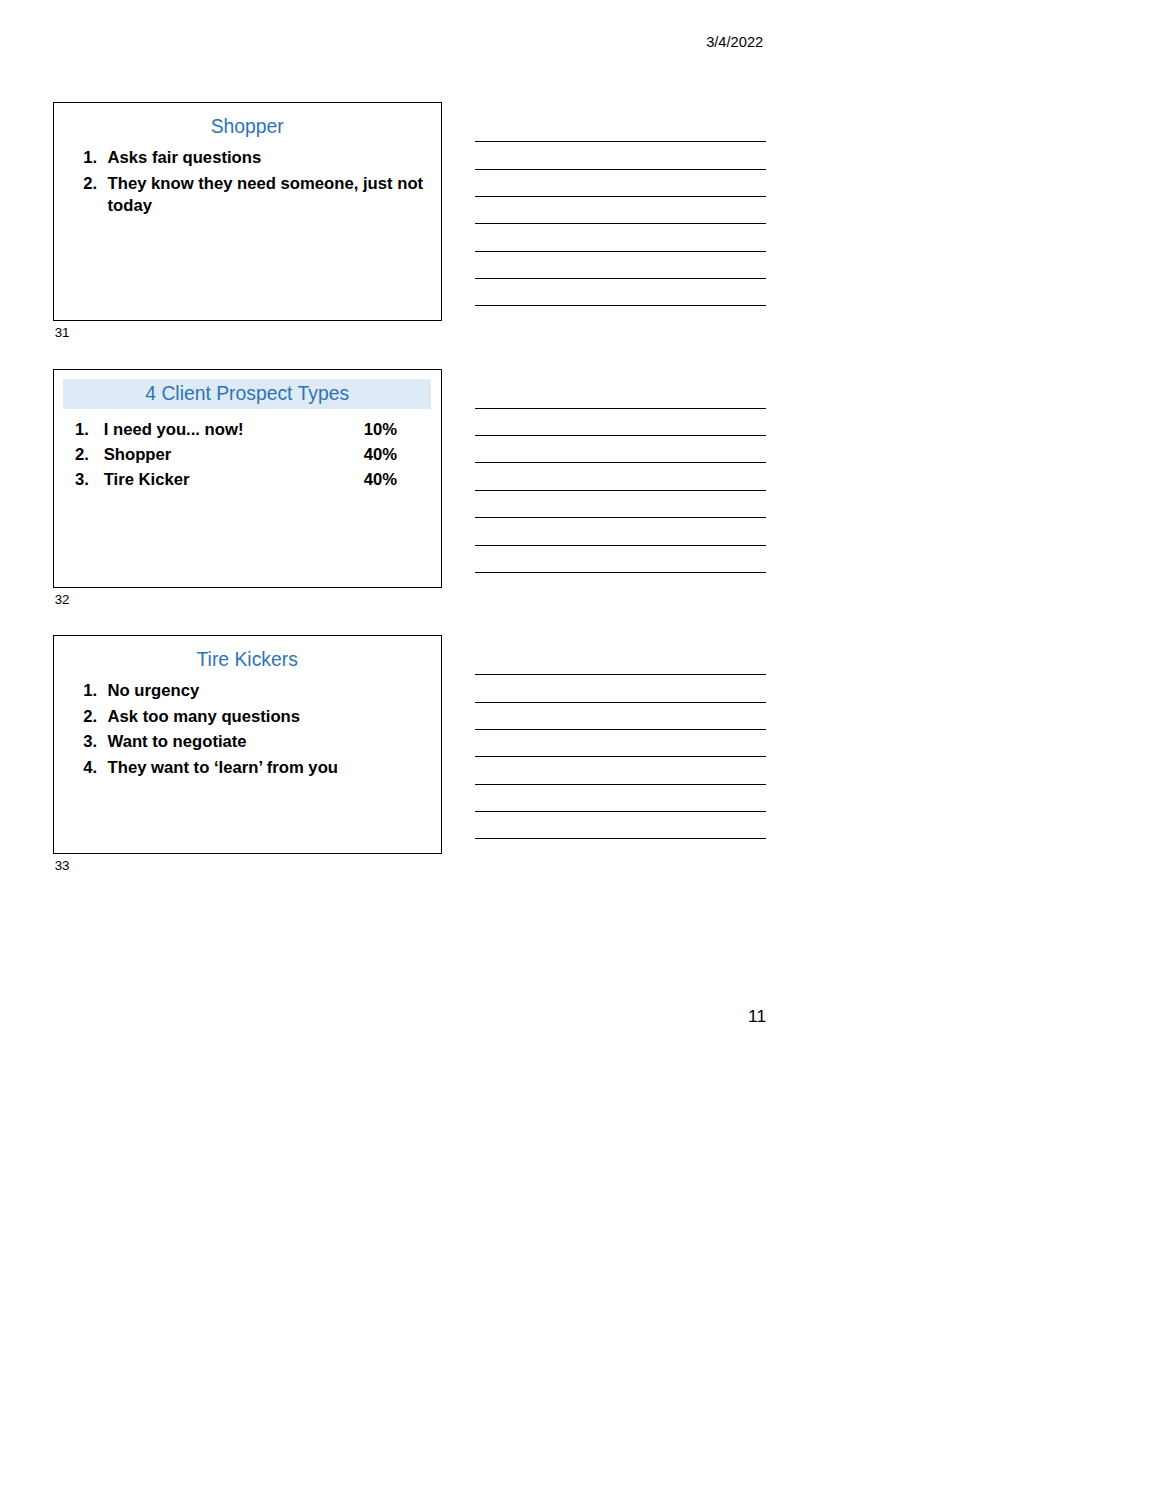3/4/2022
Shopper
Asks fair questions
They know they need someone, just not today
31
4 Client Prospect Types
1.
I need you... now!
10%
2.
Shopper
40%
3.
Tire Kicker
40%
32
Tire Kickers
No urgency
Ask too many questions
Want to negotiate
They want to ‘learn’ from you
33
11